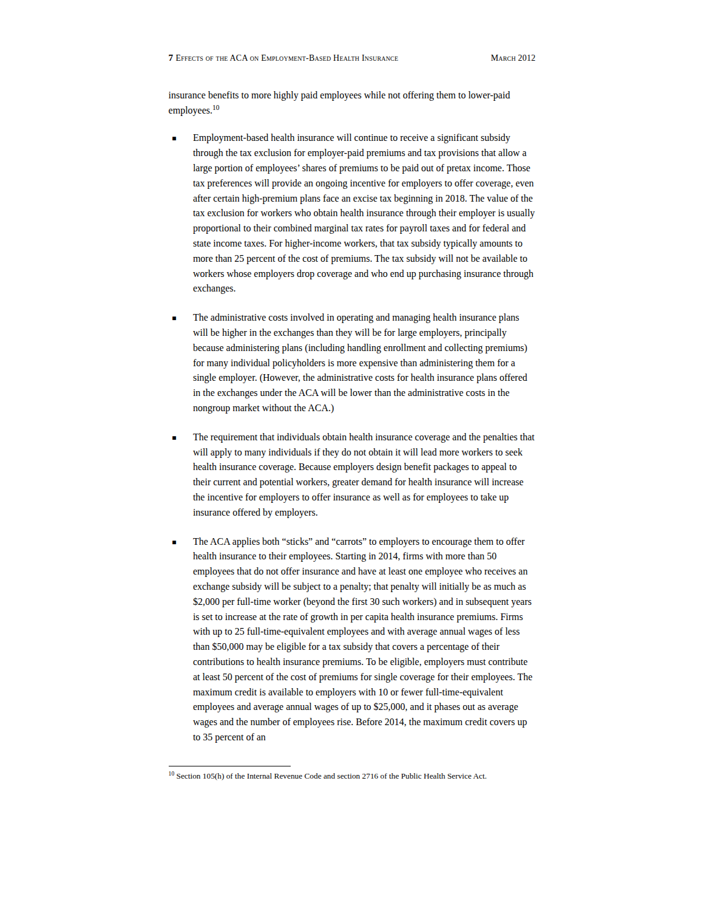7 Effects of the ACA on Employment-Based Health Insurance
March 2012
insurance benefits to more highly paid employees while not offering them to lower-paid employees.10
Employment-based health insurance will continue to receive a significant subsidy through the tax exclusion for employer-paid premiums and tax provisions that allow a large portion of employees’ shares of premiums to be paid out of pretax income. Those tax preferences will provide an ongoing incentive for employers to offer coverage, even after certain high-premium plans face an excise tax beginning in 2018. The value of the tax exclusion for workers who obtain health insurance through their employer is usually proportional to their combined marginal tax rates for payroll taxes and for federal and state income taxes. For higher-income workers, that tax subsidy typically amounts to more than 25 percent of the cost of premiums. The tax subsidy will not be available to workers whose employers drop coverage and who end up purchasing insurance through exchanges.
The administrative costs involved in operating and managing health insurance plans will be higher in the exchanges than they will be for large employers, principally because administering plans (including handling enrollment and collecting premiums) for many individual policyholders is more expensive than administering them for a single employer. (However, the administrative costs for health insurance plans offered in the exchanges under the ACA will be lower than the administrative costs in the nongroup market without the ACA.)
The requirement that individuals obtain health insurance coverage and the penalties that will apply to many individuals if they do not obtain it will lead more workers to seek health insurance coverage. Because employers design benefit packages to appeal to their current and potential workers, greater demand for health insurance will increase the incentive for employers to offer insurance as well as for employees to take up insurance offered by employers.
The ACA applies both “sticks” and “carrots” to employers to encourage them to offer health insurance to their employees. Starting in 2014, firms with more than 50 employees that do not offer insurance and have at least one employee who receives an exchange subsidy will be subject to a penalty; that penalty will initially be as much as $2,000 per full-time worker (beyond the first 30 such workers) and in subsequent years is set to increase at the rate of growth in per capita health insurance premiums. Firms with up to 25 full-time-equivalent employees and with average annual wages of less than $50,000 may be eligible for a tax subsidy that covers a percentage of their contributions to health insurance premiums. To be eligible, employers must contribute at least 50 percent of the cost of premiums for single coverage for their employees. The maximum credit is available to employers with 10 or fewer full-time-equivalent employees and average annual wages of up to $25,000, and it phases out as average wages and the number of employees rise. Before 2014, the maximum credit covers up to 35 percent of an
10 Section 105(h) of the Internal Revenue Code and section 2716 of the Public Health Service Act.